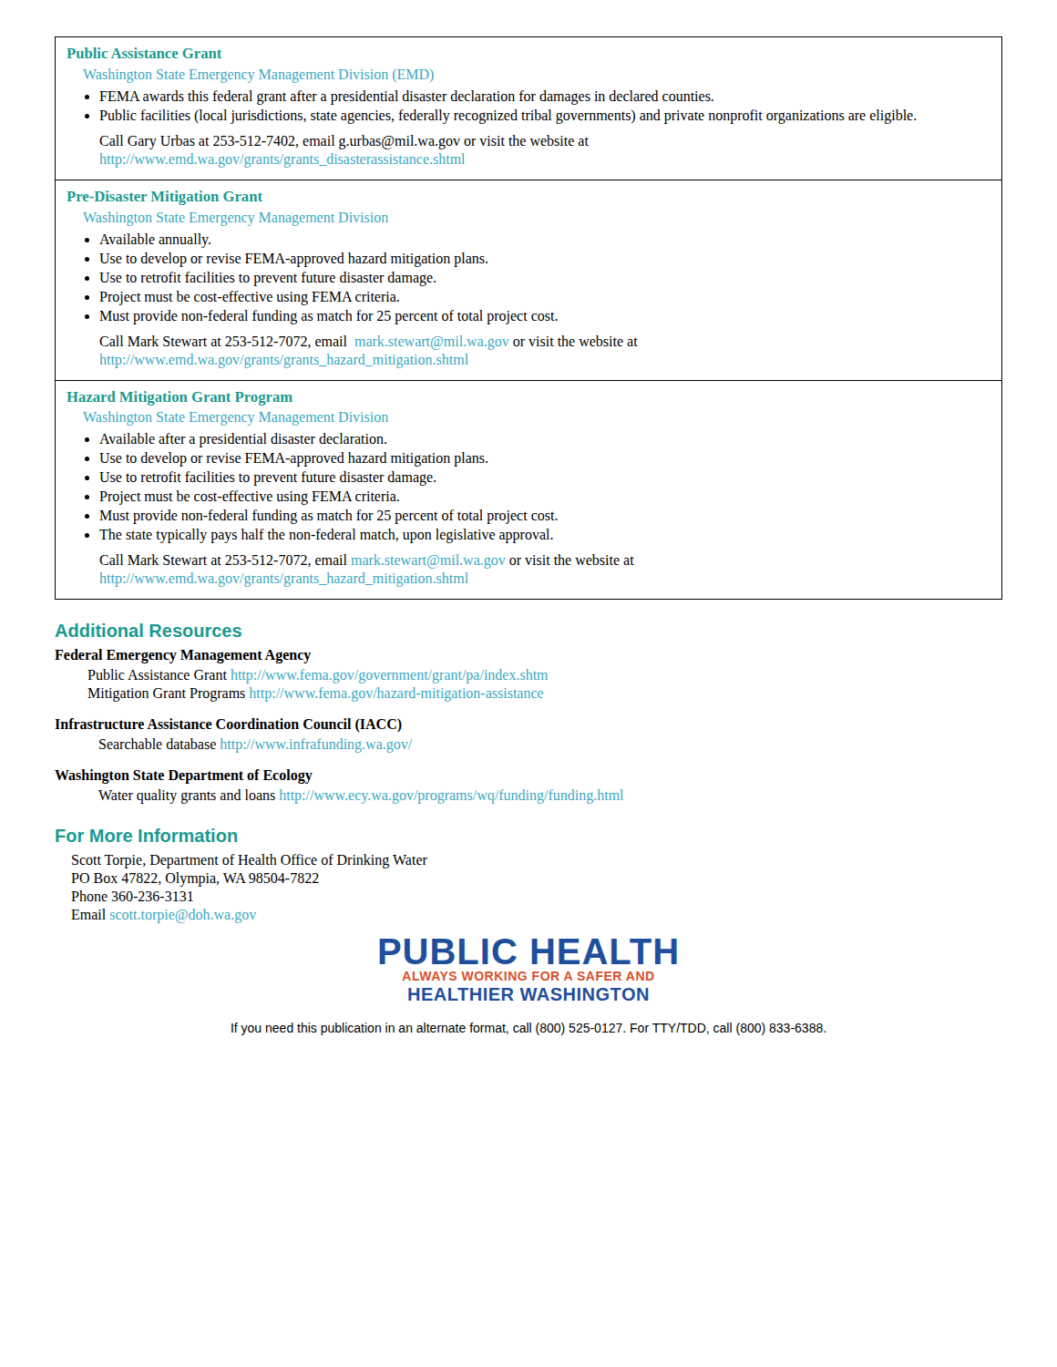Public Assistance Grant
Washington State Emergency Management Division (EMD)
FEMA awards this federal grant after a presidential disaster declaration for damages in declared counties.
Public facilities (local jurisdictions, state agencies, federally recognized tribal governments) and private nonprofit organizations are eligible.
Call Gary Urbas at 253-512-7402, email g.urbas@mil.wa.gov or visit the website at
http://www.emd.wa.gov/grants/grants_disasterassistance.shtml
Pre-Disaster Mitigation Grant
Washington State Emergency Management Division
Available annually.
Use to develop or revise FEMA-approved hazard mitigation plans.
Use to retrofit facilities to prevent future disaster damage.
Project must be cost-effective using FEMA criteria.
Must provide non-federal funding as match for 25 percent of total project cost.
Call Mark Stewart at 253-512-7072, email mark.stewart@mil.wa.gov or visit the website at
http://www.emd.wa.gov/grants/grants_hazard_mitigation.shtml
Hazard Mitigation Grant Program
Washington State Emergency Management Division
Available after a presidential disaster declaration.
Use to develop or revise FEMA-approved hazard mitigation plans.
Use to retrofit facilities to prevent future disaster damage.
Project must be cost-effective using FEMA criteria.
Must provide non-federal funding as match for 25 percent of total project cost.
The state typically pays half the non-federal match, upon legislative approval.
Call Mark Stewart at 253-512-7072, email mark.stewart@mil.wa.gov or visit the website at
http://www.emd.wa.gov/grants/grants_hazard_mitigation.shtml
Additional Resources
Federal Emergency Management Agency
Public Assistance Grant http://www.fema.gov/government/grant/pa/index.shtm
Mitigation Grant Programs http://www.fema.gov/hazard-mitigation-assistance
Infrastructure Assistance Coordination Council (IACC)
Searchable database http://www.infrafunding.wa.gov/
Washington State Department of Ecology
Water quality grants and loans http://www.ecy.wa.gov/programs/wq/funding/funding.html
For More Information
Scott Torpie, Department of Health Office of Drinking Water
PO Box 47822, Olympia, WA 98504-7822
Phone 360-236-3131
Email scott.torpie@doh.wa.gov
PUBLIC HEALTH
ALWAYS WORKING FOR A SAFER AND
HEALTHIER WASHINGTON
If you need this publication in an alternate format, call (800) 525-0127. For TTY/TDD, call (800) 833-6388.